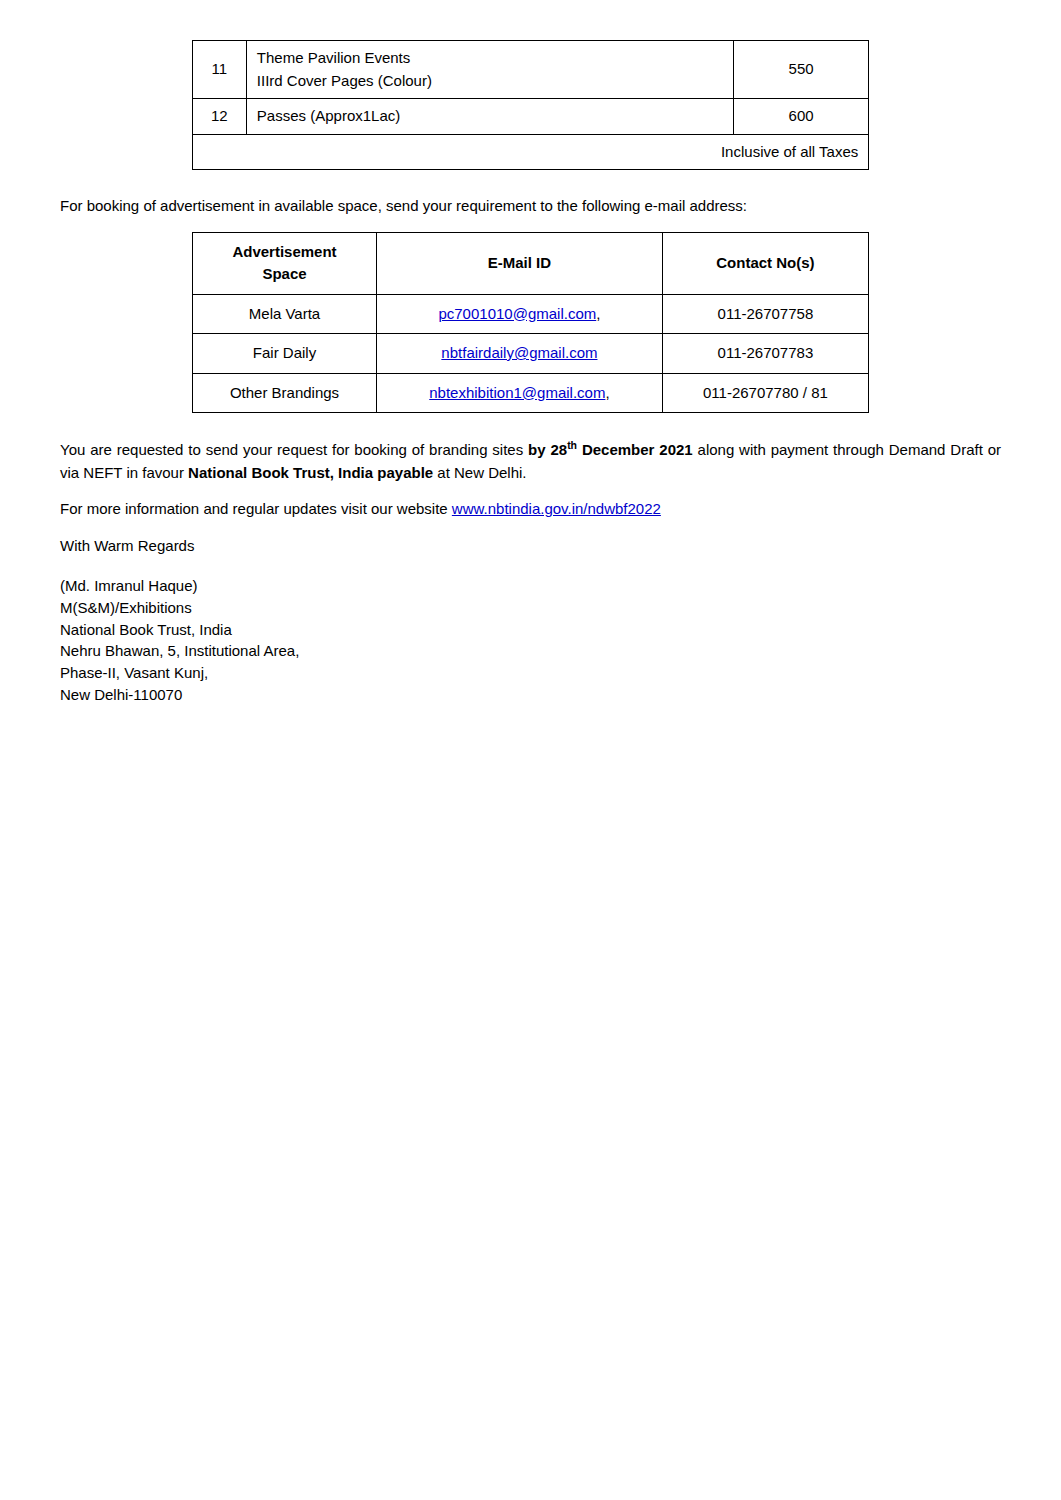| 11 | Theme Pavilion Events IIIrd Cover Pages (Colour) | 550 |
| 12 | Passes (Approx1Lac) | 600 |
| Inclusive of all Taxes |
For booking of advertisement in available space, send your requirement to the following e-mail address:
| Advertisement Space | E-Mail ID | Contact No(s) |
| --- | --- | --- |
| Mela Varta | pc7001010@gmail.com , | 011-26707758 |
| Fair Daily | nbtfairdaily@gmail.com | 011-26707783 |
| Other Brandings | nbtexhibition1@gmail.com , | 011-26707780 / 81 |
You are requested to send your request for booking of branding sites by 28th December 2021 along with payment through Demand Draft or via NEFT in favour National Book Trust, India payable at New Delhi.
For more information and regular updates visit our website www.nbtindia.gov.in/ndwbf2022
With Warm Regards
(Md. Imranul Haque)
M(S&M)/Exhibitions
National Book Trust, India
Nehru Bhawan, 5, Institutional Area,
Phase-II, Vasant Kunj,
New Delhi-110070